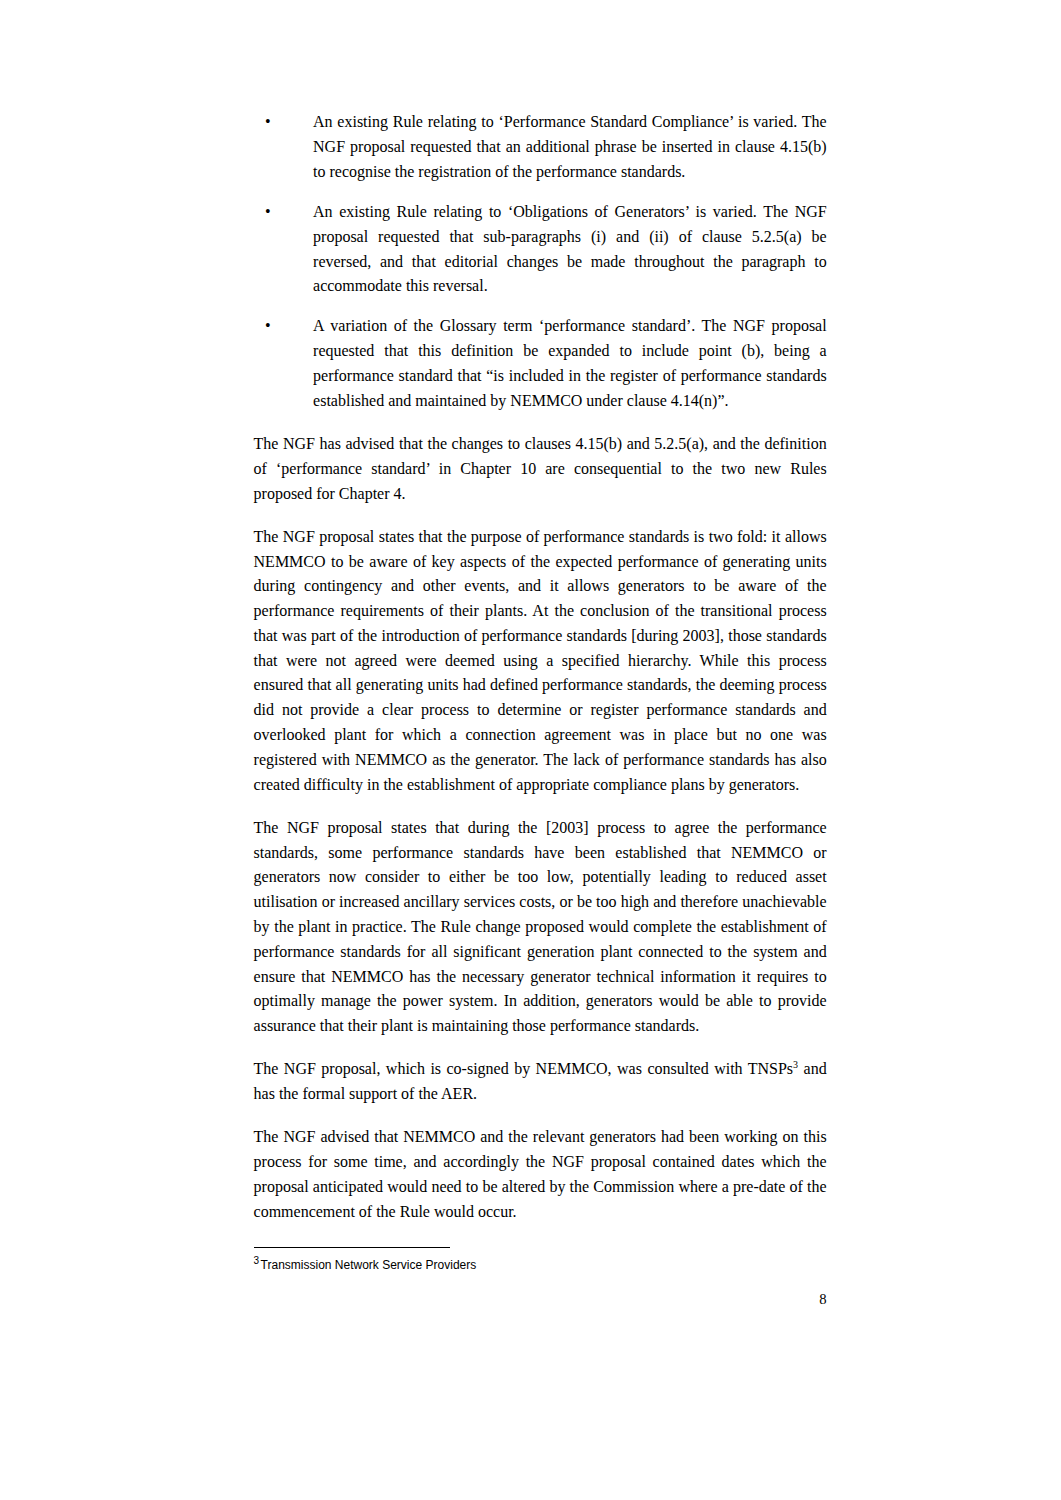An existing Rule relating to ‘Performance Standard Compliance’ is varied. The NGF proposal requested that an additional phrase be inserted in clause 4.15(b) to recognise the registration of the performance standards.
An existing Rule relating to ‘Obligations of Generators’ is varied. The NGF proposal requested that sub-paragraphs (i) and (ii) of clause 5.2.5(a) be reversed, and that editorial changes be made throughout the paragraph to accommodate this reversal.
A variation of the Glossary term ‘performance standard’. The NGF proposal requested that this definition be expanded to include point (b), being a performance standard that “is included in the register of performance standards established and maintained by NEMMCO under clause 4.14(n)”.
The NGF has advised that the changes to clauses 4.15(b) and 5.2.5(a), and the definition of ‘performance standard’ in Chapter 10 are consequential to the two new Rules proposed for Chapter 4.
The NGF proposal states that the purpose of performance standards is two fold: it allows NEMMCO to be aware of key aspects of the expected performance of generating units during contingency and other events, and it allows generators to be aware of the performance requirements of their plants. At the conclusion of the transitional process that was part of the introduction of performance standards [during 2003], those standards that were not agreed were deemed using a specified hierarchy. While this process ensured that all generating units had defined performance standards, the deeming process did not provide a clear process to determine or register performance standards and overlooked plant for which a connection agreement was in place but no one was registered with NEMMCO as the generator. The lack of performance standards has also created difficulty in the establishment of appropriate compliance plans by generators.
The NGF proposal states that during the [2003] process to agree the performance standards, some performance standards have been established that NEMMCO or generators now consider to either be too low, potentially leading to reduced asset utilisation or increased ancillary services costs, or be too high and therefore unachievable by the plant in practice. The Rule change proposed would complete the establishment of performance standards for all significant generation plant connected to the system and ensure that NEMMCO has the necessary generator technical information it requires to optimally manage the power system. In addition, generators would be able to provide assurance that their plant is maintaining those performance standards.
The NGF proposal, which is co-signed by NEMMCO, was consulted with TNSPs3 and has the formal support of the AER.
The NGF advised that NEMMCO and the relevant generators had been working on this process for some time, and accordingly the NGF proposal contained dates which the proposal anticipated would need to be altered by the Commission where a pre-date of the commencement of the Rule would occur.
3Transmission Network Service Providers
8